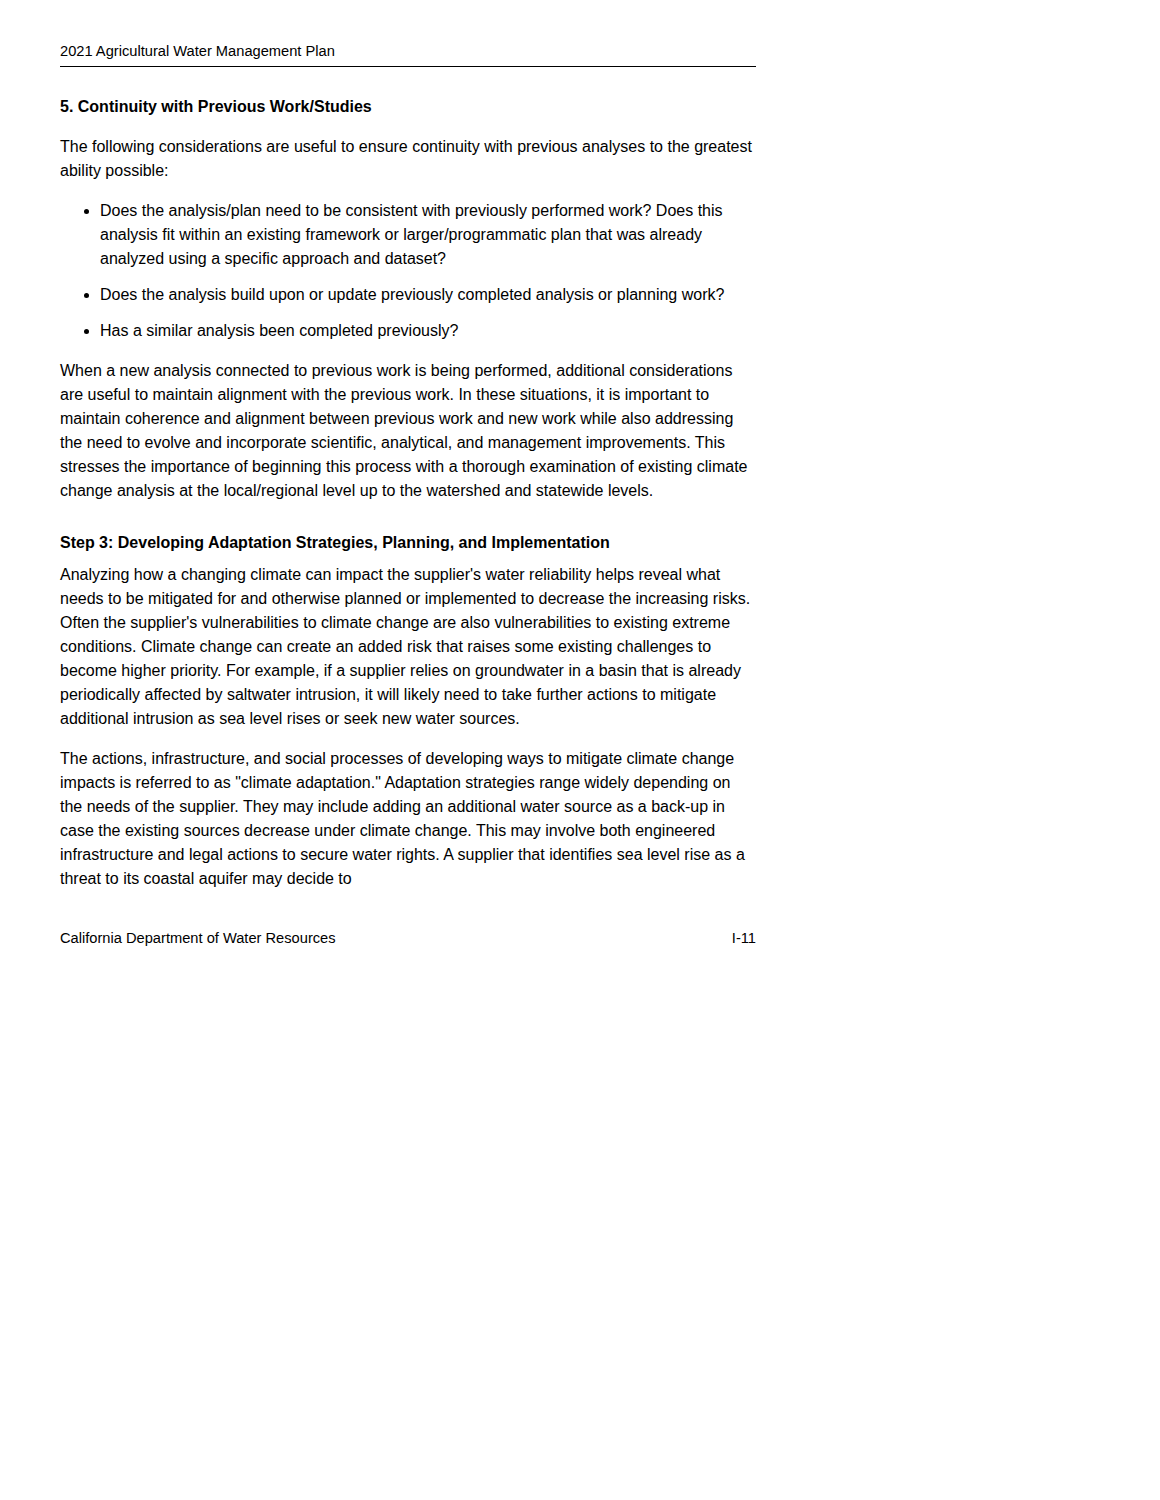2021 Agricultural Water Management Plan
5. Continuity with Previous Work/Studies
The following considerations are useful to ensure continuity with previous analyses to the greatest ability possible:
Does the analysis/plan need to be consistent with previously performed work? Does this analysis fit within an existing framework or larger/programmatic plan that was already analyzed using a specific approach and dataset?
Does the analysis build upon or update previously completed analysis or planning work?
Has a similar analysis been completed previously?
When a new analysis connected to previous work is being performed, additional considerations are useful to maintain alignment with the previous work. In these situations, it is important to maintain coherence and alignment between previous work and new work while also addressing the need to evolve and incorporate scientific, analytical, and management improvements. This stresses the importance of beginning this process with a thorough examination of existing climate change analysis at the local/regional level up to the watershed and statewide levels.
Step 3: Developing Adaptation Strategies, Planning, and Implementation
Analyzing how a changing climate can impact the supplier's water reliability helps reveal what needs to be mitigated for and otherwise planned or implemented to decrease the increasing risks. Often the supplier's vulnerabilities to climate change are also vulnerabilities to existing extreme conditions. Climate change can create an added risk that raises some existing challenges to become higher priority. For example, if a supplier relies on groundwater in a basin that is already periodically affected by saltwater intrusion, it will likely need to take further actions to mitigate additional intrusion as sea level rises or seek new water sources.
The actions, infrastructure, and social processes of developing ways to mitigate climate change impacts is referred to as "climate adaptation." Adaptation strategies range widely depending on the needs of the supplier. They may include adding an additional water source as a back-up in case the existing sources decrease under climate change. This may involve both engineered infrastructure and legal actions to secure water rights. A supplier that identifies sea level rise as a threat to its coastal aquifer may decide to
California Department of Water Resources I-11